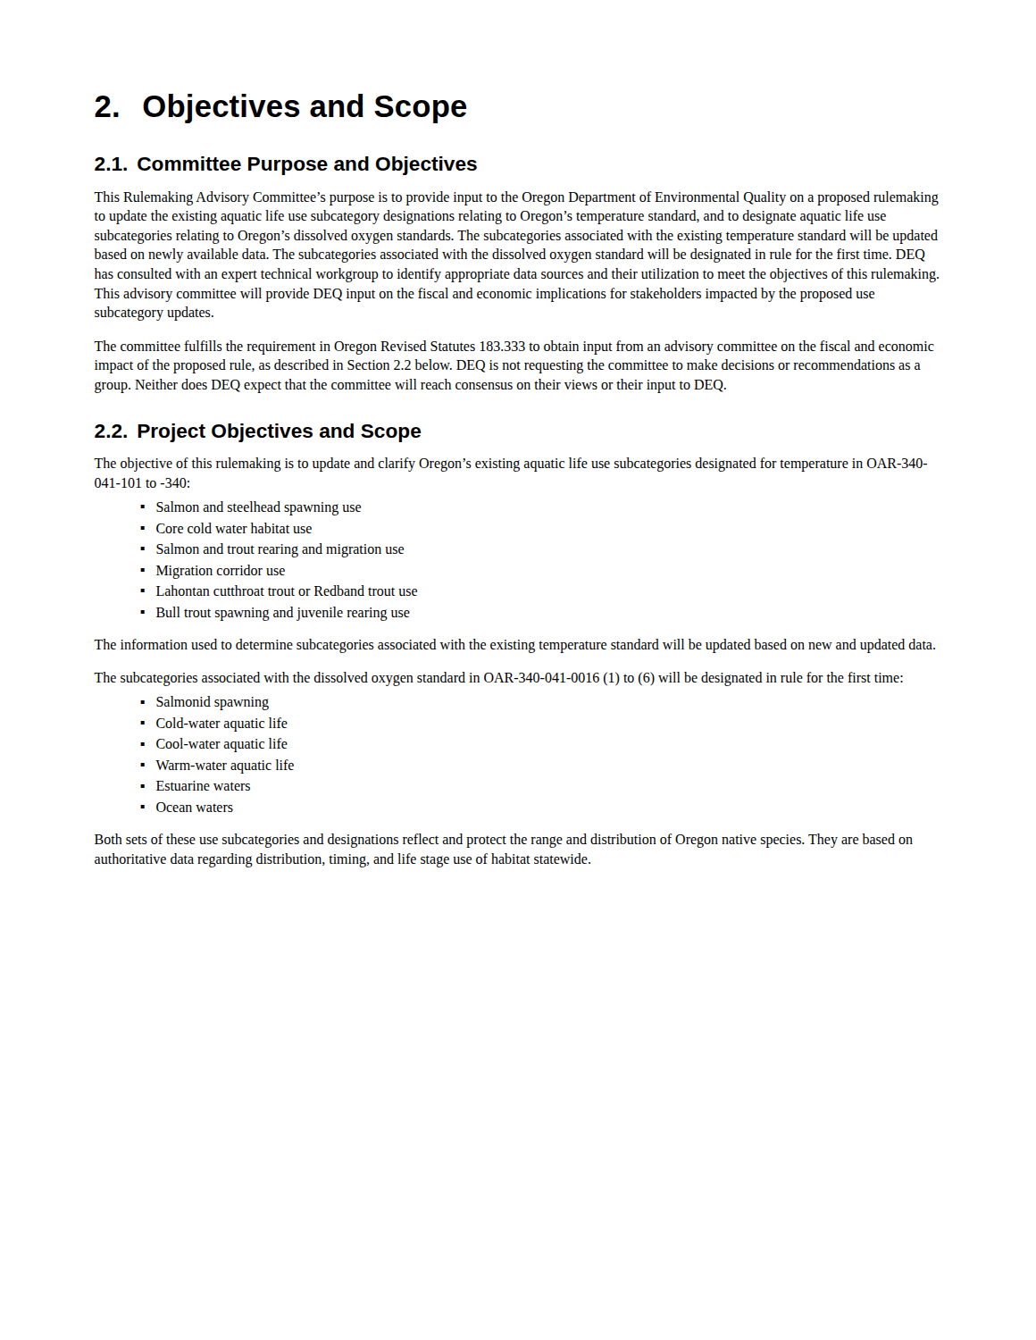2. Objectives and Scope
2.1. Committee Purpose and Objectives
This Rulemaking Advisory Committee’s purpose is to provide input to the Oregon Department of Environmental Quality on a proposed rulemaking to update the existing aquatic life use subcategory designations relating to Oregon’s temperature standard, and to designate aquatic life use subcategories relating to Oregon’s dissolved oxygen standards. The subcategories associated with the existing temperature standard will be updated based on newly available data. The subcategories associated with the dissolved oxygen standard will be designated in rule for the first time. DEQ has consulted with an expert technical workgroup to identify appropriate data sources and their utilization to meet the objectives of this rulemaking. This advisory committee will provide DEQ input on the fiscal and economic implications for stakeholders impacted by the proposed use subcategory updates.
The committee fulfills the requirement in Oregon Revised Statutes 183.333 to obtain input from an advisory committee on the fiscal and economic impact of the proposed rule, as described in Section 2.2 below. DEQ is not requesting the committee to make decisions or recommendations as a group. Neither does DEQ expect that the committee will reach consensus on their views or their input to DEQ.
2.2. Project Objectives and Scope
The objective of this rulemaking is to update and clarify Oregon’s existing aquatic life use subcategories designated for temperature in OAR-340-041-101 to -340:
Salmon and steelhead spawning use
Core cold water habitat use
Salmon and trout rearing and migration use
Migration corridor use
Lahontan cutthroat trout or Redband trout use
Bull trout spawning and juvenile rearing use
The information used to determine subcategories associated with the existing temperature standard will be updated based on new and updated data.
The subcategories associated with the dissolved oxygen standard in OAR-340-041-0016 (1) to (6) will be designated in rule for the first time:
Salmonid spawning
Cold-water aquatic life
Cool-water aquatic life
Warm-water aquatic life
Estuarine waters
Ocean waters
Both sets of these use subcategories and designations reflect and protect the range and distribution of Oregon native species. They are based on authoritative data regarding distribution, timing, and life stage use of habitat statewide.